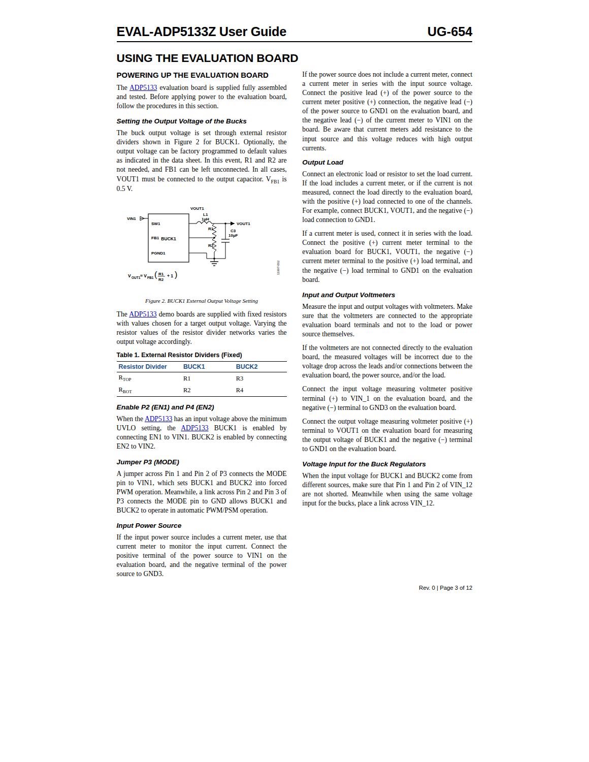EVAL-ADP5133Z User Guide
UG-654
USING THE EVALUATION BOARD
POWERING UP THE EVALUATION BOARD
The ADP5133 evaluation board is supplied fully assembled and tested. Before applying power to the evaluation board, follow the procedures in this section.
Setting the Output Voltage of the Bucks
The buck output voltage is set through external resistor dividers shown in Figure 2 for BUCK1. Optionally, the output voltage can be factory programmed to default values as indicated in the data sheet. In this event, R1 and R2 are not needed, and FB1 can be left unconnected. In all cases, VOUT1 must be connected to the output capacitor. VFB1 is 0.5 V.
BUCK1 VIN1 VOUT1 SW1 L1 1µH VOUT1 FB1 PGND1 R1 R2 C3 10µF V OUT1 = V FB1 ( R1 R2 + 1 ) 11997-002
Figure 2. BUCK1 External Output Voltage Setting
The ADP5133 demo boards are supplied with fixed resistors with values chosen for a target output voltage. Varying the resistor values of the resistor divider networks varies the output voltage accordingly.
Table 1. External Resistor Dividers (Fixed)
| Resistor Divider | BUCK1 | BUCK2 |
| --- | --- | --- |
| R TOP | R1 | R3 |
| R BOT | R2 | R4 |
Enable P2 (EN1) and P4 (EN2)
When the ADP5133 has an input voltage above the minimum UVLO setting, the ADP5133 BUCK1 is enabled by connecting EN1 to VIN1. BUCK2 is enabled by connecting EN2 to VIN2.
Jumper P3 (MODE)
A jumper across Pin 1 and Pin 2 of P3 connects the MODE pin to VIN1, which sets BUCK1 and BUCK2 into forced PWM operation. Meanwhile, a link across Pin 2 and Pin 3 of P3 connects the MODE pin to GND allows BUCK1 and BUCK2 to operate in automatic PWM/PSM operation.
Input Power Source
If the input power source includes a current meter, use that current meter to monitor the input current. Connect the positive terminal of the power source to VIN1 on the evaluation board, and the negative terminal of the power source to GND3.
If the power source does not include a current meter, connect a current meter in series with the input source voltage. Connect the positive lead (+) of the power source to the current meter positive (+) connection, the negative lead (−) of the power source to GND1 on the evaluation board, and the negative lead (−) of the current meter to VIN1 on the board. Be aware that current meters add resistance to the input source and this voltage reduces with high output currents.
Output Load
Connect an electronic load or resistor to set the load current. If the load includes a current meter, or if the current is not measured, connect the load directly to the evaluation board, with the positive (+) load connected to one of the channels. For example, connect BUCK1, VOUT1, and the negative (−) load connection to GND1.
If a current meter is used, connect it in series with the load. Connect the positive (+) current meter terminal to the evaluation board for BUCK1, VOUT1, the negative (−) current meter terminal to the positive (+) load terminal, and the negative (−) load terminal to GND1 on the evaluation board.
Input and Output Voltmeters
Measure the input and output voltages with voltmeters. Make sure that the voltmeters are connected to the appropriate evaluation board terminals and not to the load or power source themselves.
If the voltmeters are not connected directly to the evaluation board, the measured voltages will be incorrect due to the voltage drop across the leads and/or connections between the evaluation board, the power source, and/or the load.
Connect the input voltage measuring voltmeter positive terminal (+) to VIN_1 on the evaluation board, and the negative (−) terminal to GND3 on the evaluation board.
Connect the output voltage measuring voltmeter positive (+) terminal to VOUT1 on the evaluation board for measuring the output voltage of BUCK1 and the negative (−) terminal to GND1 on the evaluation board.
Voltage Input for the Buck Regulators
When the input voltage for BUCK1 and BUCK2 come from different sources, make sure that Pin 1 and Pin 2 of VIN_12 are not shorted. Meanwhile when using the same voltage input for the bucks, place a link across VIN_12.
Rev. 0 | Page 3 of 12